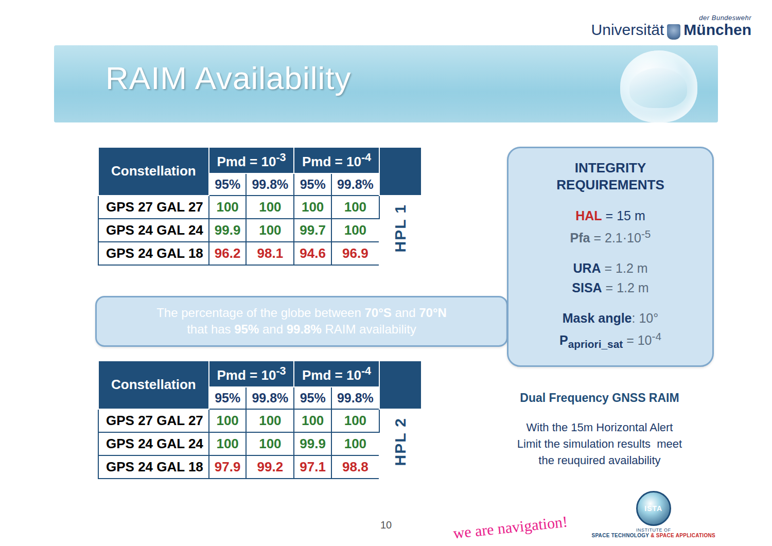der Bundeswehr
Universität München
RAIM Availability
| Constellation | Pmd = 10 -3 | Pmd = 10 -4 | |
| --- | --- | --- | --- |
| 95% | 99.8% | 95% | 99.8% |
| GPS 27 GAL 27 | 100 | 100 | 100 | 100 | HPL 1 |
| GPS 24 GAL 24 | 99.9 | 100 | 99.7 | 100 |
| GPS 24 GAL 18 | 96.2 | 98.1 | 94.6 | 96.9 |
The percentage of the globe between 70°S and 70°N
that has 95% and 99.8% RAIM availability
| Constellation | Pmd = 10 -3 | Pmd = 10 -4 | |
| --- | --- | --- | --- |
| 95% | 99.8% | 95% | 99.8% |
| GPS 27 GAL 27 | 100 | 100 | 100 | 100 | HPL 2 |
| GPS 24 GAL 24 | 100 | 100 | 99.9 | 100 |
| GPS 24 GAL 18 | 97.9 | 99.2 | 97.1 | 98.8 |
INTEGRITY
REQUIREMENTS
HAL = 15 m
Pfa = 2.1·10-5
URA = 1.2 m
SISA = 1.2 m
Mask angle: 10°
Papriori_sat = 10-4
Dual Frequency GNSS RAIM
With the 15m Horizontal Alert
Limit the simulation results meet
the reuquired availability
10
we are navigation!
INSTITUTE OF
SPACE TECHNOLOGY & SPACE APPLICATIONS